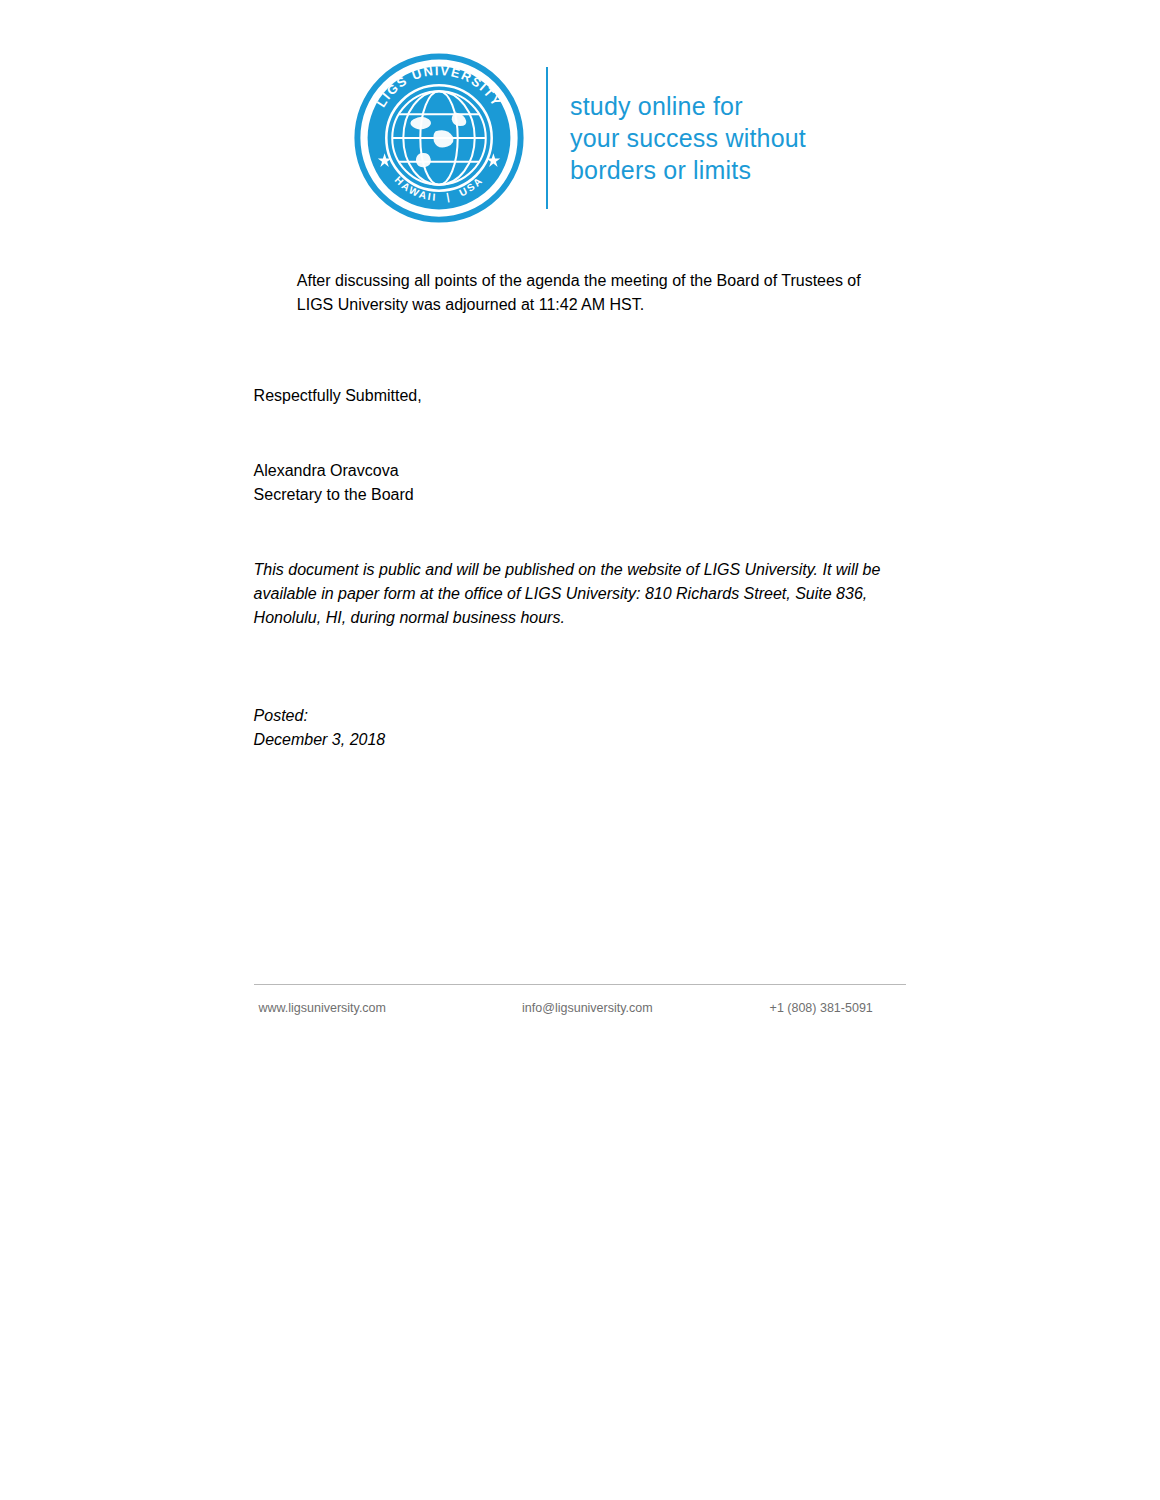LIGS UNIVERSITY HAWAII | USA
study online for
your success without
borders or limits
After discussing all points of the agenda the meeting of the Board of Trustees of LIGS University was adjourned at 11:42 AM HST.
Respectfully Submitted,
Alexandra Oravcova Secretary to the Board
This document is public and will be published on the website of LIGS University. It will be available in paper form at the office of LIGS University: 810 Richards Street, Suite 836, Honolulu, HI, during normal business hours.
Posted: December 3, 2018
www.ligsuniversity.com info@ligsuniversity.com +1 (808) 381-5091